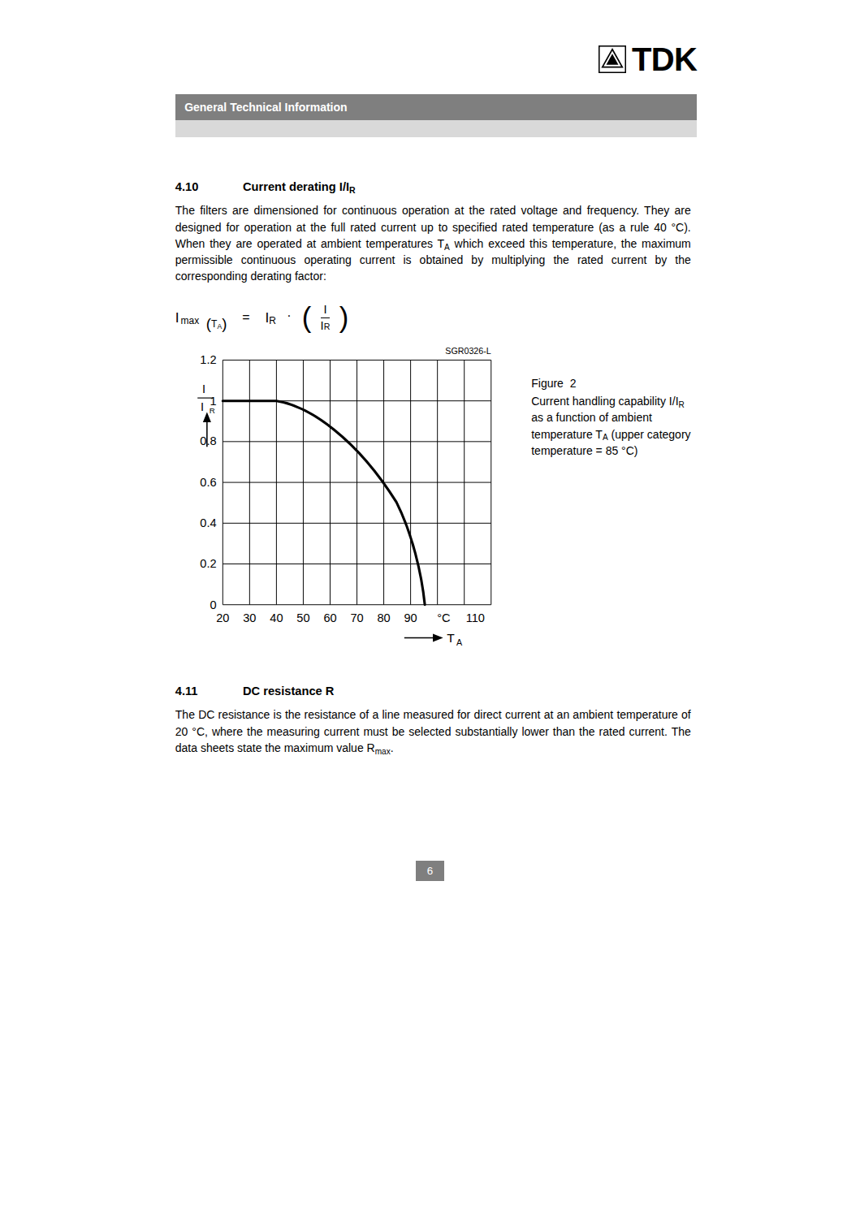TDK
General Technical Information
4.10 Current derating I/IR
The filters are dimensioned for continuous operation at the rated voltage and frequency. They are designed for operation at the full rated current up to specified rated temperature (as a rule 40 °C). When they are operated at ambient temperatures TA which exceed this temperature, the maximum permissible continuous operating current is obtained by multiplying the rated current by the corresponding derating factor:
Imax (TA) = IR · ( I IR )
I I R 1.2 1 0.8 0.6 0.4 0.2 0 20 30 40 50 60 70 80 90 °C 110 T A SGR0326-L
Figure 2
Current handling capability I/IR as a function of ambient temperature TA (upper category temperature = 85 °C)
4.11 DC resistance R
The DC resistance is the resistance of a line measured for direct current at an ambient temperature of 20 °C, where the measuring current must be selected substantially lower than the rated current. The data sheets state the maximum value Rmax.
6